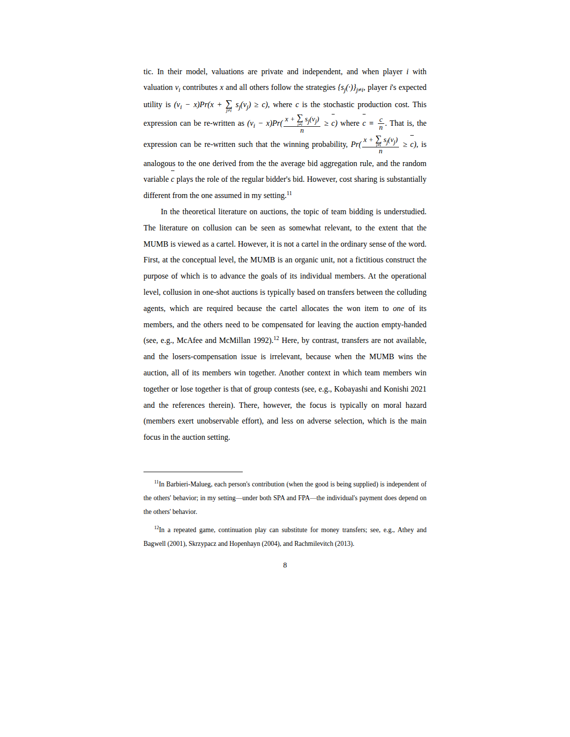tic. In their model, valuations are private and independent, and when player i with valuation vi contributes x and all others follow the strategies {sj(·)}j≠i, player i's expected utility is (vi − x)Pr(x + ∑j≠i sj(vj) ≥ c), where c is the stochastic production cost. This expression can be re-written as (vi − x)Pr(x + ∑j≠i sj(vj) n ≥ c) where c ≡ cn. That is, the expression can be re-written such that the winning probability, Pr(x + ∑j≠i sj(vj) n ≥ c), is analogous to the one derived from the the average bid aggregation rule, and the random variable c plays the role of the regular bidder's bid. However, cost sharing is substantially different from the one assumed in my setting.11
In the theoretical literature on auctions, the topic of team bidding is understudied. The literature on collusion can be seen as somewhat relevant, to the extent that the MUMB is viewed as a cartel. However, it is not a cartel in the ordinary sense of the word. First, at the conceptual level, the MUMB is an organic unit, not a fictitious construct the purpose of which is to advance the goals of its individual members. At the operational level, collusion in one-shot auctions is typically based on transfers between the colluding agents, which are required because the cartel allocates the won item to one of its members, and the others need to be compensated for leaving the auction empty-handed (see, e.g., McAfee and McMillan 1992).12 Here, by contrast, transfers are not available, and the losers-compensation issue is irrelevant, because when the MUMB wins the auction, all of its members win together. Another context in which team members win together or lose together is that of group contests (see, e.g., Kobayashi and Konishi 2021 and the references therein). There, however, the focus is typically on moral hazard (members exert unobservable effort), and less on adverse selection, which is the main focus in the auction setting.
11In Barbieri-Malueg, each person's contribution (when the good is being supplied) is independent of the others' behavior; in my setting—under both SPA and FPA—the individual's payment does depend on the others' behavior.
12In a repeated game, continuation play can substitute for money transfers; see, e.g., Athey and Bagwell (2001), Skrzypacz and Hopenhayn (2004), and Rachmilevitch (2013).
8